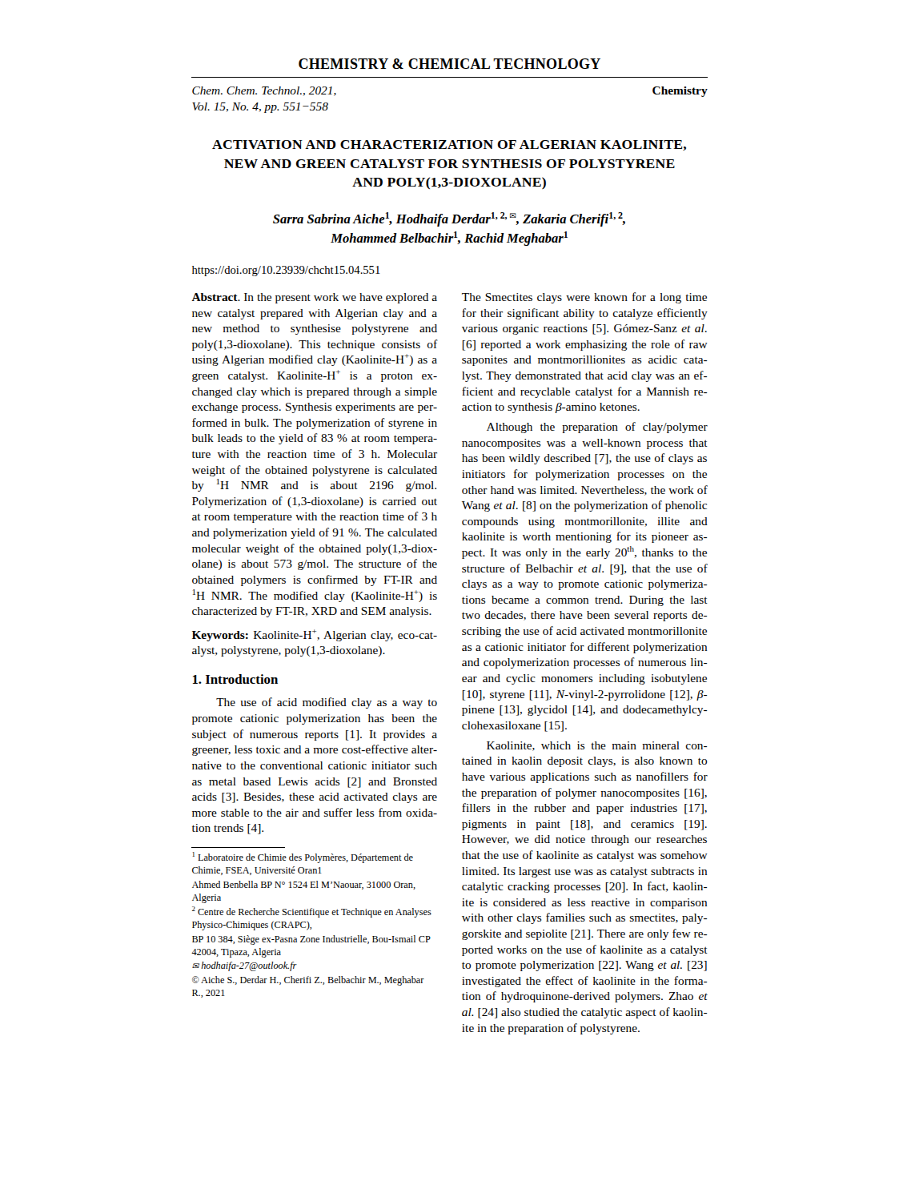CHEMISTRY & CHEMICAL TECHNOLOGY
Chem. Chem. Technol., 2021,
Vol. 15, No. 4, pp. 551−558
Chemistry
ACTIVATION AND CHARACTERIZATION OF ALGERIAN KAOLINITE,
NEW AND GREEN CATALYST FOR SYNTHESIS OF POLYSTYRENE
AND POLY(1,3-DIOXOLANE)
Sarra Sabrina Aiche1, Hodhaifa Derdar1, 2, ✉, Zakaria Cherifi1, 2,
Mohammed Belbachir1, Rachid Meghabar1
https://doi.org/10.23939/chcht15.04.551
Abstract. In the present work we have explored a new catalyst prepared with Algerian clay and a new method to synthesise polystyrene and poly(1,3-dioxolane). This technique consists of using Algerian modified clay (Kaolinite-H+) as a green catalyst. Kaolinite-H+ is a proton exchanged clay which is prepared through a simple exchange process. Synthesis experiments are performed in bulk. The polymerization of styrene in bulk leads to the yield of 83 % at room temperature with the reaction time of 3 h. Molecular weight of the obtained polystyrene is calculated by 1H NMR and is about 2196 g/mol. Polymerization of (1,3-dioxolane) is carried out at room temperature with the reaction time of 3 h and polymerization yield of 91 %. The calculated molecular weight of the obtained poly(1,3-dioxolane) is about 573 g/mol. The structure of the obtained polymers is confirmed by FT-IR and 1H NMR. The modified clay (Kaolinite-H+) is characterized by FT-IR, XRD and SEM analysis.
Keywords: Kaolinite-H+, Algerian clay, eco-catalyst, polystyrene, poly(1,3-dioxolane).
1. Introduction
The use of acid modified clay as a way to promote cationic polymerization has been the subject of numerous reports [1]. It provides a greener, less toxic and a more cost-effective alternative to the conventional cationic initiator such as metal based Lewis acids [2] and Bronsted acids [3]. Besides, these acid activated clays are more stable to the air and suffer less from oxidation trends [4].
1 Laboratoire de Chimie des Polymères, Département de Chimie, FSEA, Université Oran1
Ahmed Benbella BP N° 1524 El M’Naouar, 31000 Oran, Algeria
2 Centre de Recherche Scientifique et Technique en Analyses Physico-Chimiques (CRAPC),
BP 10 384, Siège ex-Pasna Zone Industrielle, Bou-Ismail CP 42004, Tipaza, Algeria
✉ hodhaifa-27@outlook.fr
© Aiche S., Derdar H., Cherifi Z., Belbachir M., Meghabar R., 2021
The Smectites clays were known for a long time for their significant ability to catalyze efficiently various organic reactions [5]. Gómez-Sanz et al. [6] reported a work emphasizing the role of raw saponites and montmorillionites as acidic catalyst. They demonstrated that acid clay was an efficient and recyclable catalyst for a Mannish reaction to synthesis β-amino ketones.
Although the preparation of clay/polymer nanocomposites was a well-known process that has been wildly described [7], the use of clays as initiators for polymerization processes on the other hand was limited. Nevertheless, the work of Wang et al. [8] on the polymerization of phenolic compounds using montmorillonite, illite and kaolinite is worth mentioning for its pioneer aspect. It was only in the early 20th, thanks to the structure of Belbachir et al. [9], that the use of clays as a way to promote cationic polymerizations became a common trend. During the last two decades, there have been several reports describing the use of acid activated montmorillonite as a cationic initiator for different polymerization and copolymerization processes of numerous linear and cyclic monomers including isobutylene [10], styrene [11], N-vinyl-2-pyrrolidone [12], β-pinene [13], glycidol [14], and dodecamethylcyclohexasiloxane [15].
Kaolinite, which is the main mineral contained in kaolin deposit clays, is also known to have various applications such as nanofillers for the preparation of polymer nanocomposites [16], fillers in the rubber and paper industries [17], pigments in paint [18], and ceramics [19]. However, we did notice through our researches that the use of kaolinite as catalyst was somehow limited. Its largest use was as catalyst subtracts in catalytic cracking processes [20]. In fact, kaolinite is considered as less reactive in comparison with other clays families such as smectites, palygorskite and sepiolite [21]. There are only few reported works on the use of kaolinite as a catalyst to promote polymerization [22]. Wang et al. [23] investigated the effect of kaolinite in the formation of hydroquinone-derived polymers. Zhao et al. [24] also studied the catalytic aspect of kaolinite in the preparation of polystyrene.